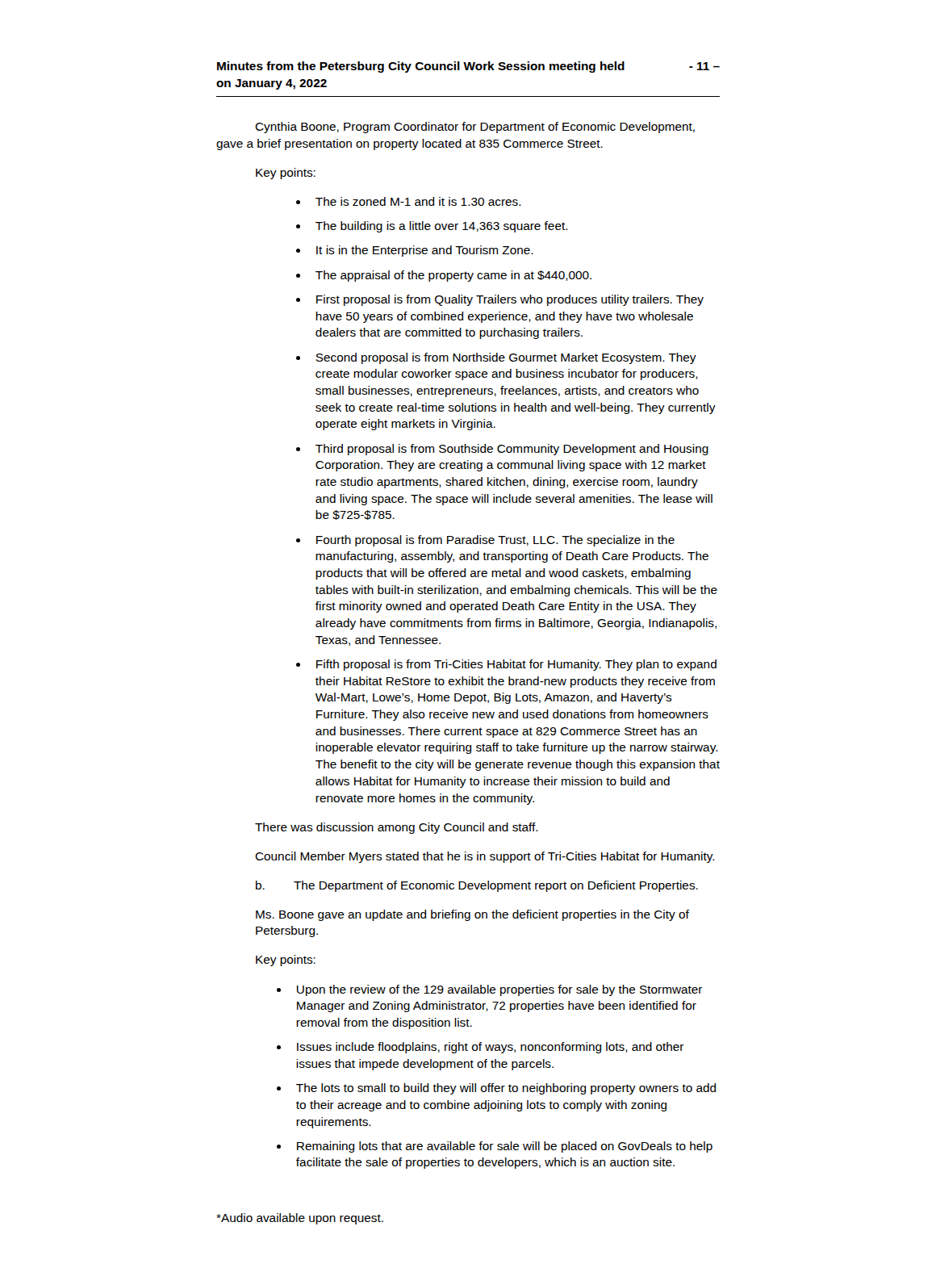Minutes from the Petersburg City Council Work Session meeting held on January 4, 2022
- 11 –
Cynthia Boone, Program Coordinator for Department of Economic Development, gave a brief presentation on property located at 835 Commerce Street.
Key points:
The is zoned M-1 and it is 1.30 acres.
The building is a little over 14,363 square feet.
It is in the Enterprise and Tourism Zone.
The appraisal of the property came in at $440,000.
First proposal is from Quality Trailers who produces utility trailers. They have 50 years of combined experience, and they have two wholesale dealers that are committed to purchasing trailers.
Second proposal is from Northside Gourmet Market Ecosystem. They create modular coworker space and business incubator for producers, small businesses, entrepreneurs, freelances, artists, and creators who seek to create real-time solutions in health and well-being. They currently operate eight markets in Virginia.
Third proposal is from Southside Community Development and Housing Corporation. They are creating a communal living space with 12 market rate studio apartments, shared kitchen, dining, exercise room, laundry and living space. The space will include several amenities. The lease will be $725-$785.
Fourth proposal is from Paradise Trust, LLC. The specialize in the manufacturing, assembly, and transporting of Death Care Products. The products that will be offered are metal and wood caskets, embalming tables with built-in sterilization, and embalming chemicals. This will be the first minority owned and operated Death Care Entity in the USA. They already have commitments from firms in Baltimore, Georgia, Indianapolis, Texas, and Tennessee.
Fifth proposal is from Tri-Cities Habitat for Humanity. They plan to expand their Habitat ReStore to exhibit the brand-new products they receive from Wal-Mart, Lowe’s, Home Depot, Big Lots, Amazon, and Haverty’s Furniture. They also receive new and used donations from homeowners and businesses. There current space at 829 Commerce Street has an inoperable elevator requiring staff to take furniture up the narrow stairway. The benefit to the city will be generate revenue though this expansion that allows Habitat for Humanity to increase their mission to build and renovate more homes in the community.
There was discussion among City Council and staff.
Council Member Myers stated that he is in support of Tri-Cities Habitat for Humanity.
b. The Department of Economic Development report on Deficient Properties.
Ms. Boone gave an update and briefing on the deficient properties in the City of Petersburg.
Key points:
Upon the review of the 129 available properties for sale by the Stormwater Manager and Zoning Administrator, 72 properties have been identified for removal from the disposition list.
Issues include floodplains, right of ways, nonconforming lots, and other issues that impede development of the parcels.
The lots to small to build they will offer to neighboring property owners to add to their acreage and to combine adjoining lots to comply with zoning requirements.
Remaining lots that are available for sale will be placed on GovDeals to help facilitate the sale of properties to developers, which is an auction site.
*Audio available upon request.